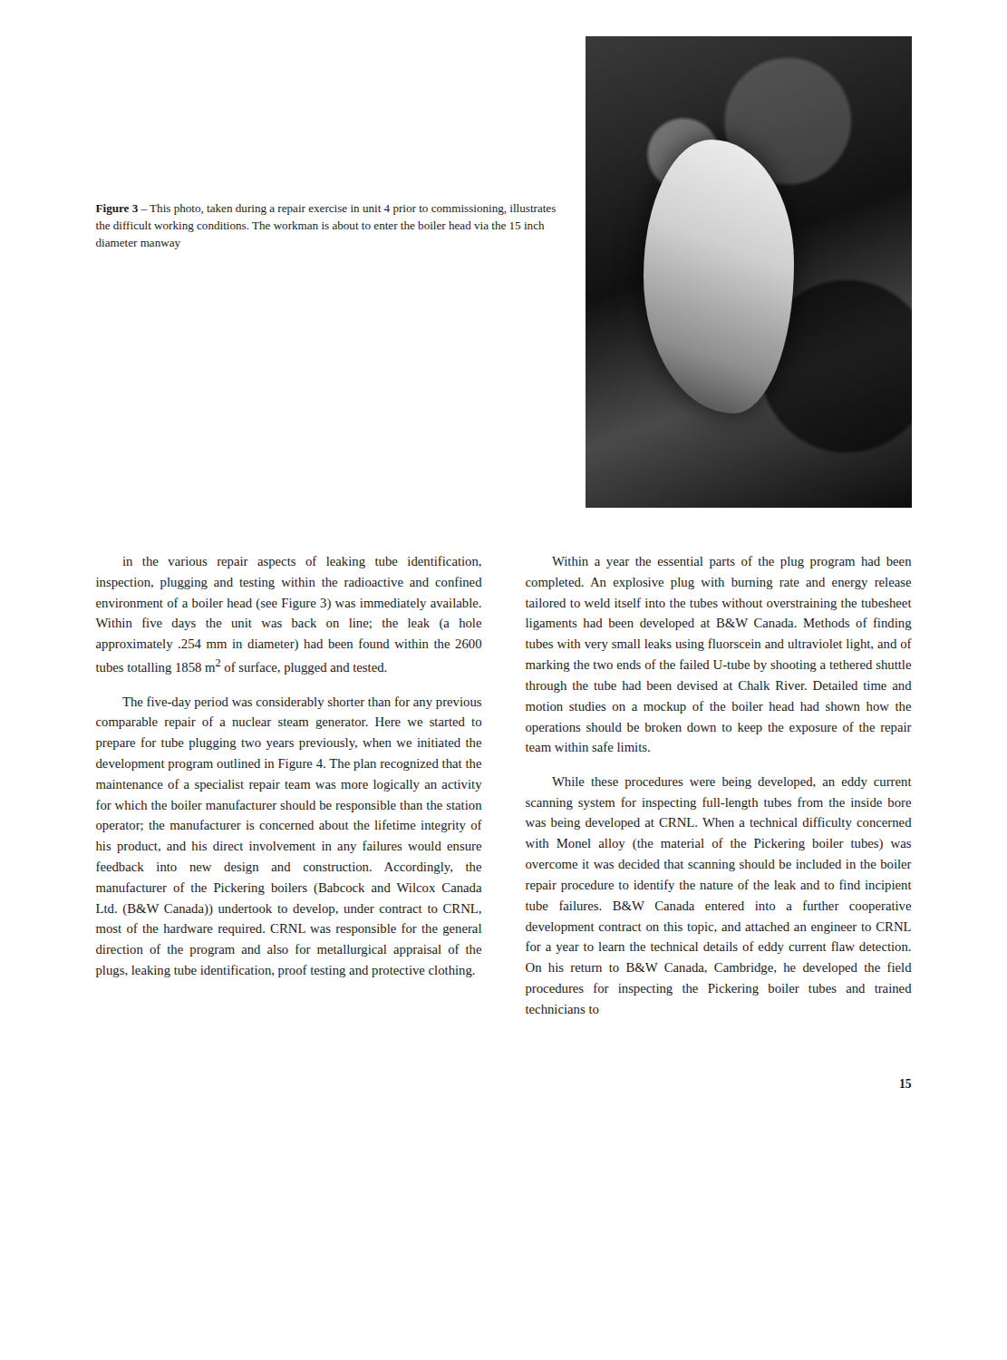Figure 3 – This photo, taken during a repair exercise in unit 4 prior to commissioning, illustrates the difficult working conditions. The workman is about to enter the boiler head via the 15 inch diameter manway
in the various repair aspects of leaking tube identification, inspection, plugging and testing within the radioactive and confined environment of a boiler head (see Figure 3) was immediately available. Within five days the unit was back on line; the leak (a hole approximately .254 mm in diameter) had been found within the 2600 tubes totalling 1858 m2 of surface, plugged and tested.
The five-day period was considerably shorter than for any previous comparable repair of a nuclear steam generator. Here we started to prepare for tube plugging two years previously, when we initiated the development program outlined in Figure 4. The plan recognized that the maintenance of a specialist repair team was more logically an activity for which the boiler manufacturer should be responsible than the station operator; the manufacturer is concerned about the lifetime integrity of his product, and his direct involvement in any failures would ensure feedback into new design and construction. Accordingly, the manufacturer of the Pickering boilers (Babcock and Wilcox Canada Ltd. (B&W Canada)) undertook to develop, under contract to CRNL, most of the hardware required. CRNL was responsible for the general direction of the program and also for metallurgical appraisal of the plugs, leaking tube identification, proof testing and protective clothing.
Within a year the essential parts of the plug program had been completed. An explosive plug with burning rate and energy release tailored to weld itself into the tubes without overstraining the tubesheet ligaments had been developed at B&W Canada. Methods of finding tubes with very small leaks using fluorscein and ultraviolet light, and of marking the two ends of the failed U-tube by shooting a tethered shuttle through the tube had been devised at Chalk River. Detailed time and motion studies on a mockup of the boiler head had shown how the operations should be broken down to keep the exposure of the repair team within safe limits.
While these procedures were being developed, an eddy current scanning system for inspecting full-length tubes from the inside bore was being developed at CRNL. When a technical difficulty concerned with Monel alloy (the material of the Pickering boiler tubes) was overcome it was decided that scanning should be included in the boiler repair procedure to identify the nature of the leak and to find incipient tube failures. B&W Canada entered into a further cooperative development contract on this topic, and attached an engineer to CRNL for a year to learn the technical details of eddy current flaw detection. On his return to B&W Canada, Cambridge, he developed the field procedures for inspecting the Pickering boiler tubes and trained technicians to
15